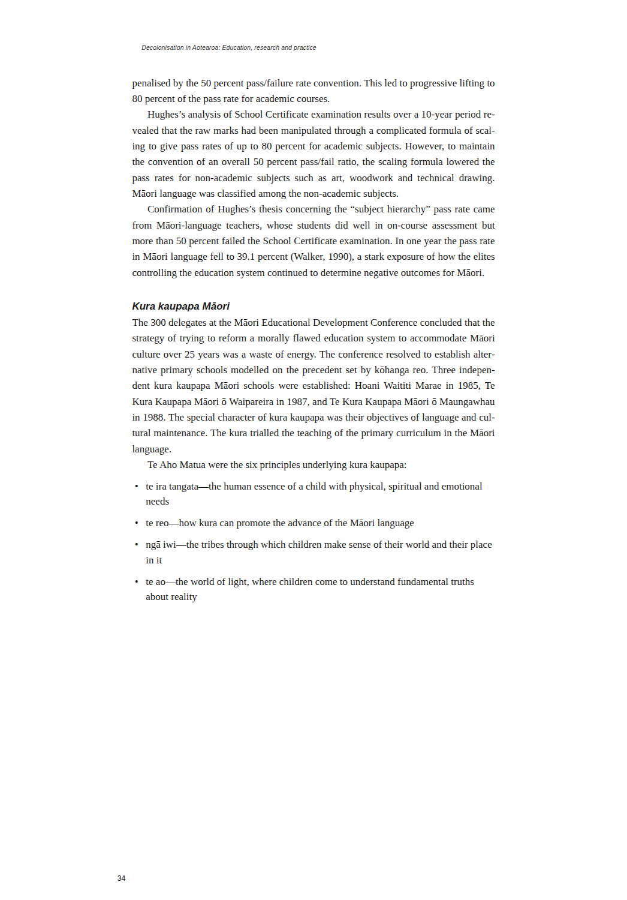Decolonisation in Aotearoa: Education, research and practice
penalised by the 50 percent pass/failure rate convention. This led to progressive lifting to 80 percent of the pass rate for academic courses.
Hughes’s analysis of School Certificate examination results over a 10-year period revealed that the raw marks had been manipulated through a complicated formula of scaling to give pass rates of up to 80 percent for academic subjects. However, to maintain the convention of an overall 50 percent pass/fail ratio, the scaling formula lowered the pass rates for non-academic subjects such as art, woodwork and technical drawing. Māori language was classified among the non-academic subjects.
Confirmation of Hughes’s thesis concerning the “subject hierarchy” pass rate came from Māori-language teachers, whose students did well in on-course assessment but more than 50 percent failed the School Certificate examination. In one year the pass rate in Māori language fell to 39.1 percent (Walker, 1990), a stark exposure of how the elites controlling the education system continued to determine negative outcomes for Māori.
Kura kaupapa Māori
The 300 delegates at the Māori Educational Development Conference concluded that the strategy of trying to reform a morally flawed education system to accommodate Māori culture over 25 years was a waste of energy. The conference resolved to establish alternative primary schools modelled on the precedent set by kōhanga reo. Three independent kura kaupapa Māori schools were established: Hoani Waititi Marae in 1985, Te Kura Kaupapa Māori ō Waipareira in 1987, and Te Kura Kaupapa Māori ō Maungawhau in 1988. The special character of kura kaupapa was their objectives of language and cultural maintenance. The kura trialled the teaching of the primary curriculum in the Māori language.
Te Aho Matua were the six principles underlying kura kaupapa:
te ira tangata—the human essence of a child with physical, spiritual and emotional needs
te reo—how kura can promote the advance of the Māori language
ngā iwi—the tribes through which children make sense of their world and their place in it
te ao—the world of light, where children come to understand fundamental truths about reality
34